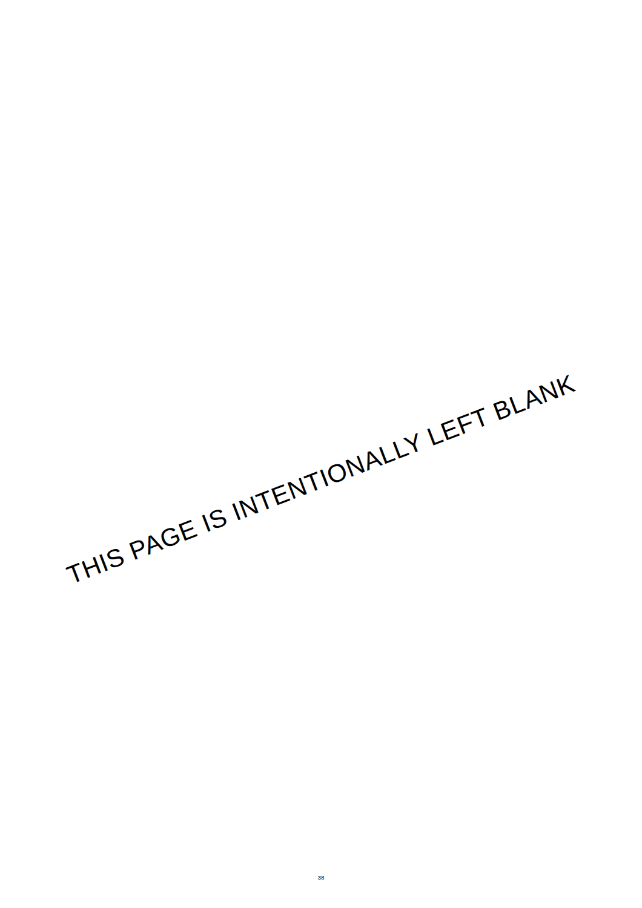THIS PAGE IS INTENTIONALLY LEFT BLANK
38